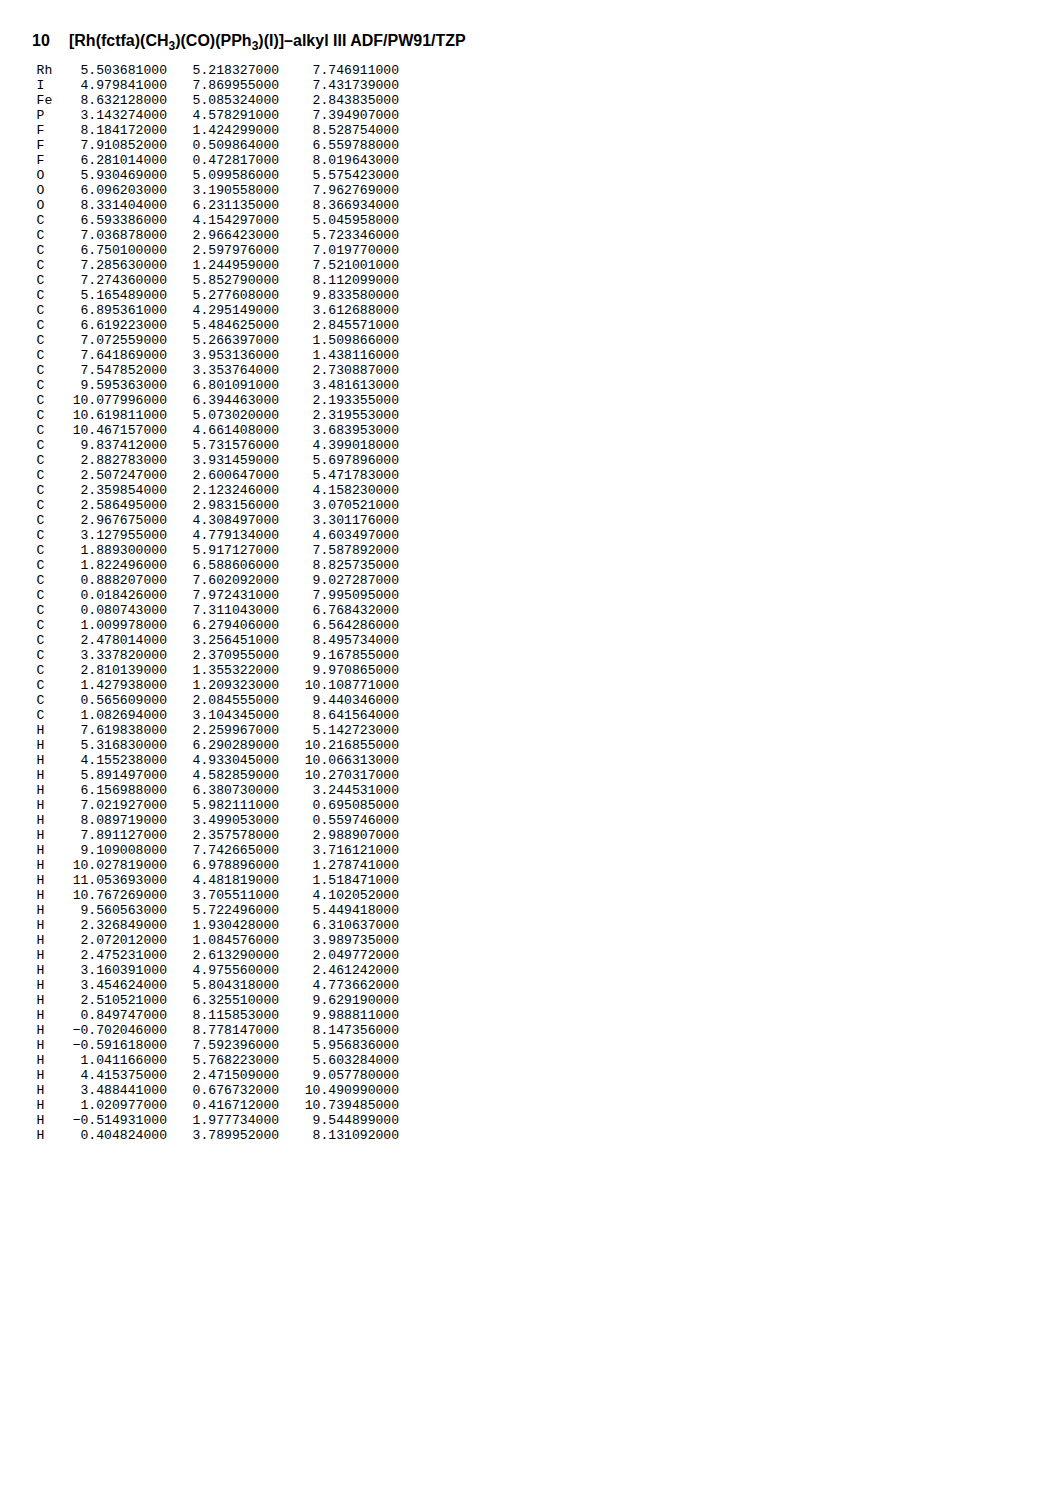10[Rh(fctfa)(CH3)(CO)(PPh3)(I)]–alkyl III ADF/PW91/TZP
| Rh | 5.503681000 | 5.218327000 | 7.746911000 |
| I | 4.979841000 | 7.869955000 | 7.431739000 |
| Fe | 8.632128000 | 5.085324000 | 2.843835000 |
| P | 3.143274000 | 4.578291000 | 7.394907000 |
| F | 8.184172000 | 1.424299000 | 8.528754000 |
| F | 7.910852000 | 0.509864000 | 6.559788000 |
| F | 6.281014000 | 0.472817000 | 8.019643000 |
| O | 5.930469000 | 5.099586000 | 5.575423000 |
| O | 6.096203000 | 3.190558000 | 7.962769000 |
| O | 8.331404000 | 6.231135000 | 8.366934000 |
| C | 6.593386000 | 4.154297000 | 5.045958000 |
| C | 7.036878000 | 2.966423000 | 5.723346000 |
| C | 6.750100000 | 2.597976000 | 7.019770000 |
| C | 7.285630000 | 1.244959000 | 7.521001000 |
| C | 7.274360000 | 5.852790000 | 8.112099000 |
| C | 5.165489000 | 5.277608000 | 9.833580000 |
| C | 6.895361000 | 4.295149000 | 3.612688000 |
| C | 6.619223000 | 5.484625000 | 2.845571000 |
| C | 7.072559000 | 5.266397000 | 1.509866000 |
| C | 7.641869000 | 3.953136000 | 1.438116000 |
| C | 7.547852000 | 3.353764000 | 2.730887000 |
| C | 9.595363000 | 6.801091000 | 3.481613000 |
| C | 10.077996000 | 6.394463000 | 2.193355000 |
| C | 10.619811000 | 5.073020000 | 2.319553000 |
| C | 10.467157000 | 4.661408000 | 3.683953000 |
| C | 9.837412000 | 5.731576000 | 4.399018000 |
| C | 2.882783000 | 3.931459000 | 5.697896000 |
| C | 2.507247000 | 2.600647000 | 5.471783000 |
| C | 2.359854000 | 2.123246000 | 4.158230000 |
| C | 2.586495000 | 2.983156000 | 3.070521000 |
| C | 2.967675000 | 4.308497000 | 3.301176000 |
| C | 3.127955000 | 4.779134000 | 4.603497000 |
| C | 1.889300000 | 5.917127000 | 7.587892000 |
| C | 1.822496000 | 6.588606000 | 8.825735000 |
| C | 0.888207000 | 7.602092000 | 9.027287000 |
| C | 0.018426000 | 7.972431000 | 7.995095000 |
| C | 0.080743000 | 7.311043000 | 6.768432000 |
| C | 1.009978000 | 6.279406000 | 6.564286000 |
| C | 2.478014000 | 3.256451000 | 8.495734000 |
| C | 3.337820000 | 2.370955000 | 9.167855000 |
| C | 2.810139000 | 1.355322000 | 9.970865000 |
| C | 1.427938000 | 1.209323000 | 10.108771000 |
| C | 0.565609000 | 2.084555000 | 9.440346000 |
| C | 1.082694000 | 3.104345000 | 8.641564000 |
| H | 7.619838000 | 2.259967000 | 5.142723000 |
| H | 5.316830000 | 6.290289000 | 10.216855000 |
| H | 4.155238000 | 4.933045000 | 10.066313000 |
| H | 5.891497000 | 4.582859000 | 10.270317000 |
| H | 6.156988000 | 6.380730000 | 3.244531000 |
| H | 7.021927000 | 5.982111000 | 0.695085000 |
| H | 8.089719000 | 3.499053000 | 0.559746000 |
| H | 7.891127000 | 2.357578000 | 2.988907000 |
| H | 9.109008000 | 7.742665000 | 3.716121000 |
| H | 10.027819000 | 6.978896000 | 1.278741000 |
| H | 11.053693000 | 4.481819000 | 1.518471000 |
| H | 10.767269000 | 3.705511000 | 4.102052000 |
| H | 9.560563000 | 5.722496000 | 5.449418000 |
| H | 2.326849000 | 1.930428000 | 6.310637000 |
| H | 2.072012000 | 1.084576000 | 3.989735000 |
| H | 2.475231000 | 2.613290000 | 2.049772000 |
| H | 3.160391000 | 4.975560000 | 2.461242000 |
| H | 3.454624000 | 5.804318000 | 4.773662000 |
| H | 2.510521000 | 6.325510000 | 9.629190000 |
| H | 0.849747000 | 8.115853000 | 9.988811000 |
| H | −0.702046000 | 8.778147000 | 8.147356000 |
| H | −0.591618000 | 7.592396000 | 5.956836000 |
| H | 1.041166000 | 5.768223000 | 5.603284000 |
| H | 4.415375000 | 2.471509000 | 9.057780000 |
| H | 3.488441000 | 0.676732000 | 10.490990000 |
| H | 1.020977000 | 0.416712000 | 10.739485000 |
| H | −0.514931000 | 1.977734000 | 9.544899000 |
| H | 0.404824000 | 3.789952000 | 8.131092000 |